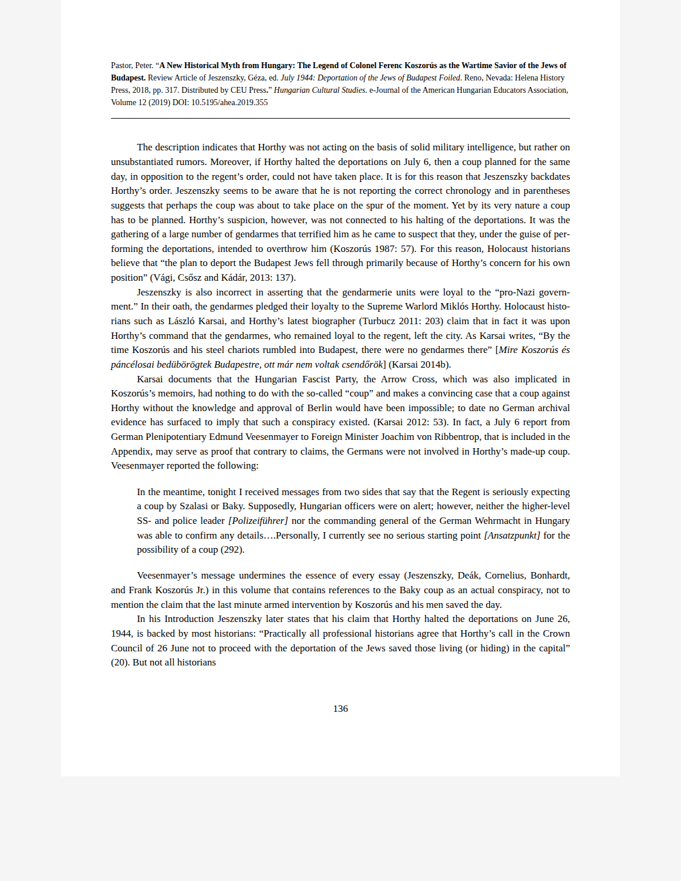Pastor, Peter. “A New Historical Myth from Hungary: The Legend of Colonel Ferenc Koszorús as the Wartime Savior of the Jews of Budapest. Review Article of Jeszenszky, Géza, ed. July 1944: Deportation of the Jews of Budapest Foiled. Reno, Nevada: Helena History Press, 2018, pp. 317. Distributed by CEU Press.” Hungarian Cultural Studies. e-Journal of the American Hungarian Educators Association, Volume 12 (2019) DOI: 10.5195/ahea.2019.355
The description indicates that Horthy was not acting on the basis of solid military intelligence, but rather on unsubstantiated rumors. Moreover, if Horthy halted the deportations on July 6, then a coup planned for the same day, in opposition to the regent’s order, could not have taken place. It is for this reason that Jeszenszky backdates Horthy’s order. Jeszenszky seems to be aware that he is not reporting the correct chronology and in parentheses suggests that perhaps the coup was about to take place on the spur of the moment. Yet by its very nature a coup has to be planned. Horthy’s suspicion, however, was not connected to his halting of the deportations. It was the gathering of a large number of gendarmes that terrified him as he came to suspect that they, under the guise of performing the deportations, intended to overthrow him (Koszorús 1987: 57). For this reason, Holocaust historians believe that “the plan to deport the Budapest Jews fell through primarily because of Horthy’s concern for his own position” (Vági, Csősz and Kádár, 2013: 137).
Jeszenszky is also incorrect in asserting that the gendarmerie units were loyal to the “pro-Nazi government.” In their oath, the gendarmes pledged their loyalty to the Supreme Warlord Miklós Horthy. Holocaust historians such as László Karsai, and Horthy’s latest biographer (Turbucz 2011: 203) claim that in fact it was upon Horthy’s command that the gendarmes, who remained loyal to the regent, left the city. As Karsai writes, “By the time Koszorús and his steel chariots rumbled into Budapest, there were no gendarmes there” [Mire Koszorús és páncélosai bedübörögtek Budapestre, ott már nem voltak csendőrök] (Karsai 2014b).
Karsai documents that the Hungarian Fascist Party, the Arrow Cross, which was also implicated in Koszorús’s memoirs, had nothing to do with the so-called “coup” and makes a convincing case that a coup against Horthy without the knowledge and approval of Berlin would have been impossible; to date no German archival evidence has surfaced to imply that such a conspiracy existed. (Karsai 2012: 53). In fact, a July 6 report from German Plenipotentiary Edmund Veesenmayer to Foreign Minister Joachim von Ribbentrop, that is included in the Appendix, may serve as proof that contrary to claims, the Germans were not involved in Horthy’s made-up coup. Veesenmayer reported the following:
In the meantime, tonight I received messages from two sides that say that the Regent is seriously expecting a coup by Szalasi or Baky. Supposedly, Hungarian officers were on alert; however, neither the higher-level SS- and police leader [Polizeiführer] nor the commanding general of the German Wehrmacht in Hungary was able to confirm any details….Personally, I currently see no serious starting point [Ansatzpunkt] for the possibility of a coup (292).
Veesenmayer’s message undermines the essence of every essay (Jeszenszky, Deák, Cornelius, Bonhardt, and Frank Koszorús Jr.) in this volume that contains references to the Baky coup as an actual conspiracy, not to mention the claim that the last minute armed intervention by Koszorús and his men saved the day.
In his Introduction Jeszenszky later states that his claim that Horthy halted the deportations on June 26, 1944, is backed by most historians: “Practically all professional historians agree that Horthy’s call in the Crown Council of 26 June not to proceed with the deportation of the Jews saved those living (or hiding) in the capital” (20). But not all historians
136